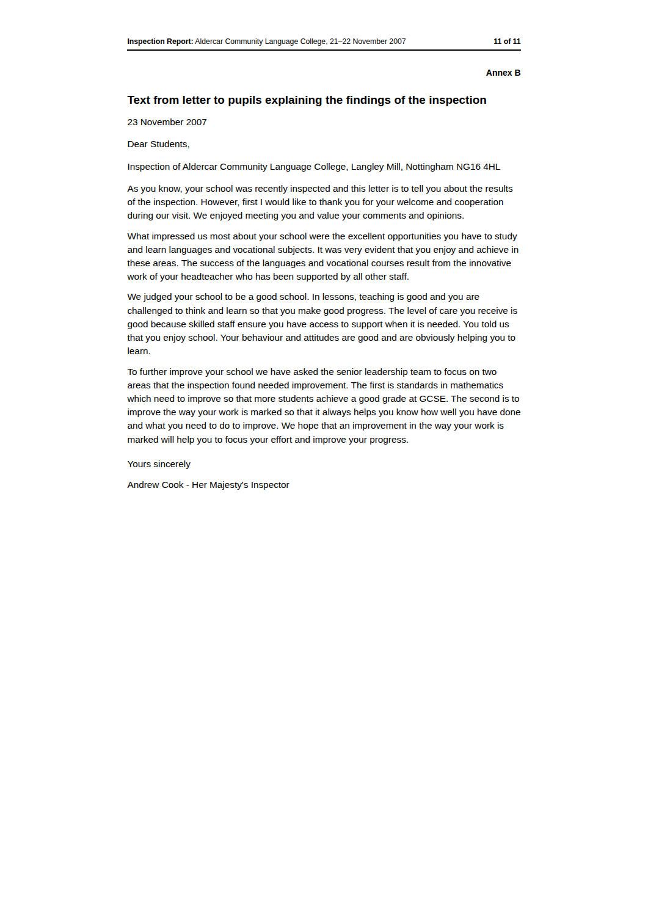Inspection Report: Aldercar Community Language College, 21–22 November 2007
11 of 11
Annex B
Text from letter to pupils explaining the findings of the inspection
23 November 2007
Dear Students,
Inspection of Aldercar Community Language College, Langley Mill, Nottingham NG16 4HL
As you know, your school was recently inspected and this letter is to tell you about the results of the inspection. However, first I would like to thank you for your welcome and cooperation during our visit. We enjoyed meeting you and value your comments and opinions.
What impressed us most about your school were the excellent opportunities you have to study and learn languages and vocational subjects. It was very evident that you enjoy and achieve in these areas. The success of the languages and vocational courses result from the innovative work of your headteacher who has been supported by all other staff.
We judged your school to be a good school. In lessons, teaching is good and you are challenged to think and learn so that you make good progress. The level of care you receive is good because skilled staff ensure you have access to support when it is needed. You told us that you enjoy school. Your behaviour and attitudes are good and are obviously helping you to learn.
To further improve your school we have asked the senior leadership team to focus on two areas that the inspection found needed improvement. The first is standards in mathematics which need to improve so that more students achieve a good grade at GCSE. The second is to improve the way your work is marked so that it always helps you know how well you have done and what you need to do to improve. We hope that an improvement in the way your work is marked will help you to focus your effort and improve your progress.
Yours sincerely
Andrew Cook - Her Majesty's Inspector